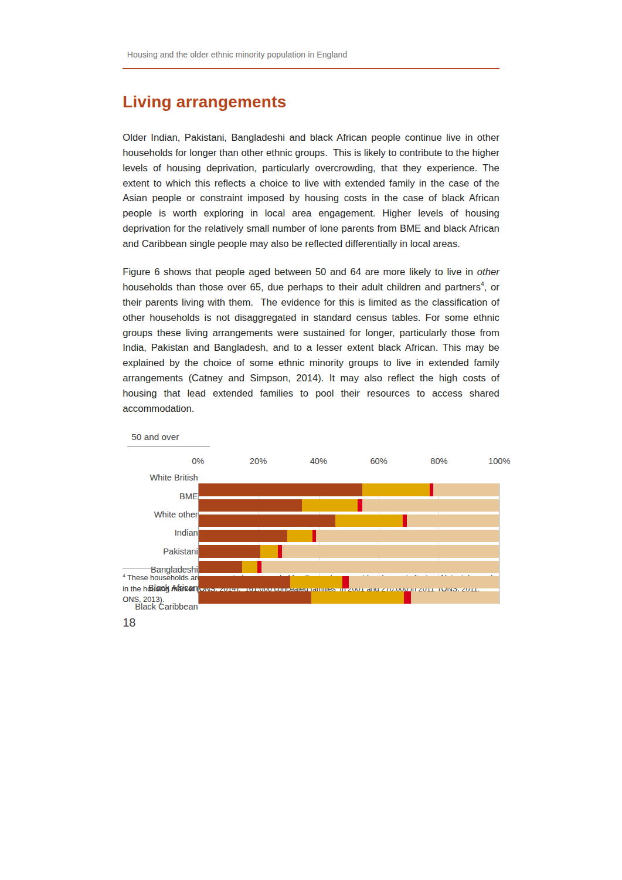Housing and the older ethnic minority population in England
Living arrangements
Older Indian, Pakistani, Bangladeshi and black African people continue live in other households for longer than other ethnic groups. This is likely to contribute to the higher levels of housing deprivation, particularly overcrowding, that they experience. The extent to which this reflects a choice to live with extended family in the case of the Asian people or constraint imposed by housing costs in the case of black African people is worth exploring in local area engagement. Higher levels of housing deprivation for the relatively small number of lone parents from BME and black African and Caribbean single people may also be reflected differentially in local areas.
Figure 6 shows that people aged between 50 and 64 are more likely to live in other households than those over 65, due perhaps to their adult children and partners4, or their parents living with them. The evidence for this is limited as the classification of other households is not disaggregated in standard census tables. For some ethnic groups these living arrangements were sustained for longer, particularly those from India, Pakistan and Bangladesh, and to a lesser extent black African. This may be explained by the choice of some ethnic minority groups to live in extended family arrangements (Catney and Simpson, 2014). It may also reflect the high costs of housing that lead extended families to pool their resources to access shared accommodation.
50 and over
| | 0% 20% 40% 60% 80% 100% |
| White British BME White other Indian Pakistani Bangladeshi Black African Black Caribbean | |
4 These households are enumerated as concealed families and are considered as an indicator of latent demand in the housing market (ONS, 2014). 161,000 concealed families in 2001 and 270,000 in 2011 (ONS, 2011; ONS, 2013).
18